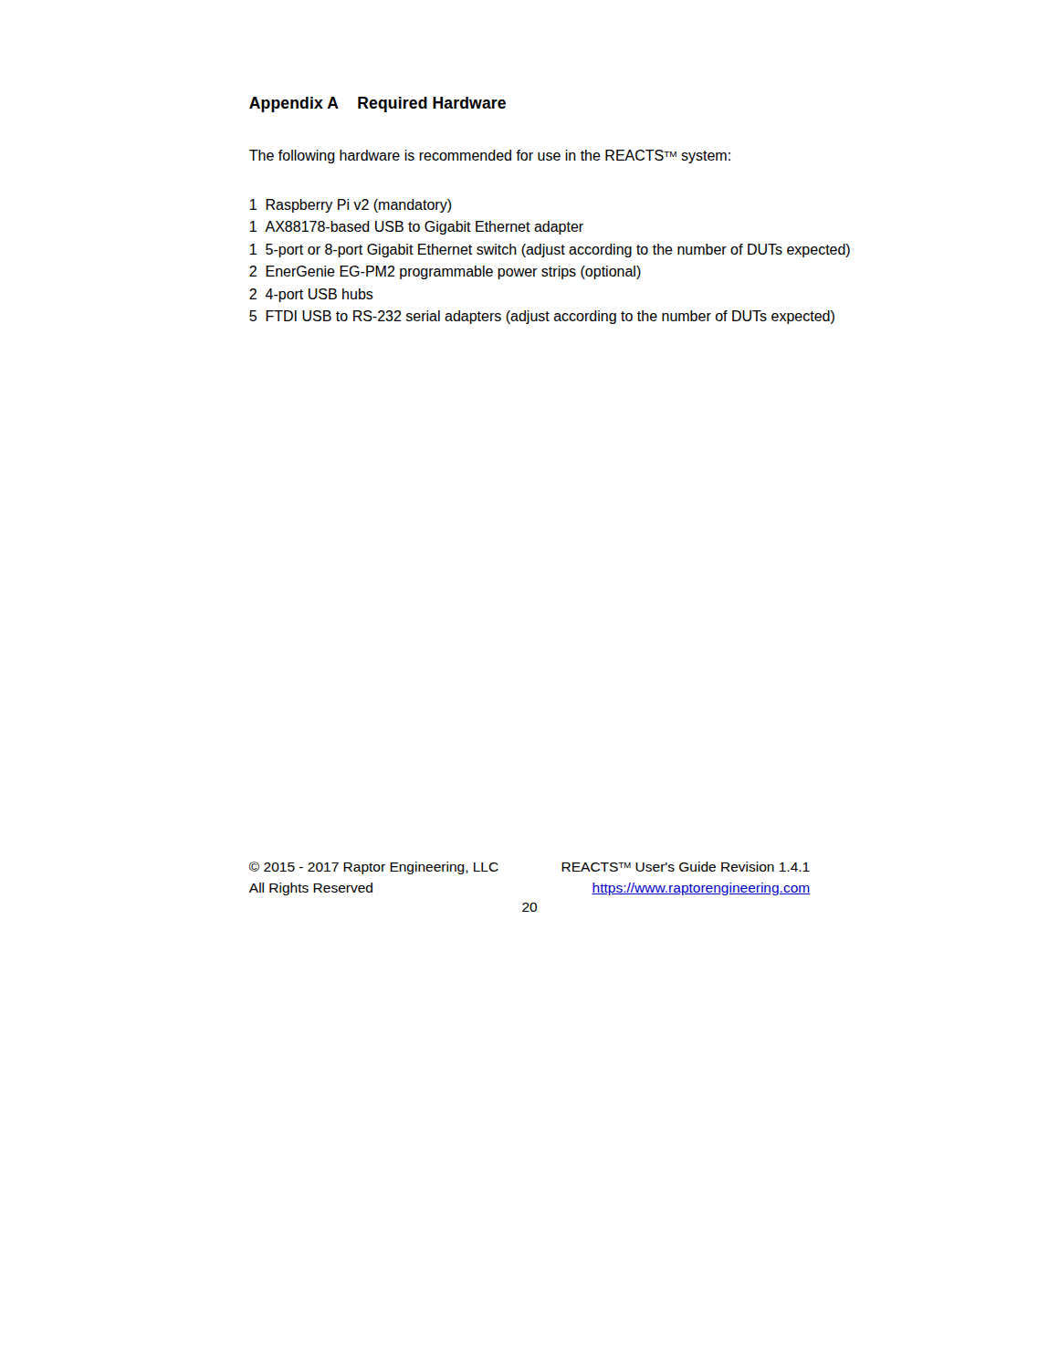Appendix ARequired Hardware
The following hardware is recommended for use in the REACTSTM system:
| 1 | Raspberry Pi v2 (mandatory) |
| 1 | AX88178-based USB to Gigabit Ethernet adapter |
| 1 | 5-port or 8-port Gigabit Ethernet switch (adjust according to the number of DUTs expected) |
| 2 | EnerGenie EG-PM2 programmable power strips (optional) |
| 2 | 4-port USB hubs |
| 5 | FTDI USB to RS-232 serial adapters (adjust according to the number of DUTs expected) |
© 2015 - 2017 Raptor Engineering, LLC
All Rights Reserved
REACTSTM User's Guide Revision 1.4.1
https://www.raptorengineering.com
20